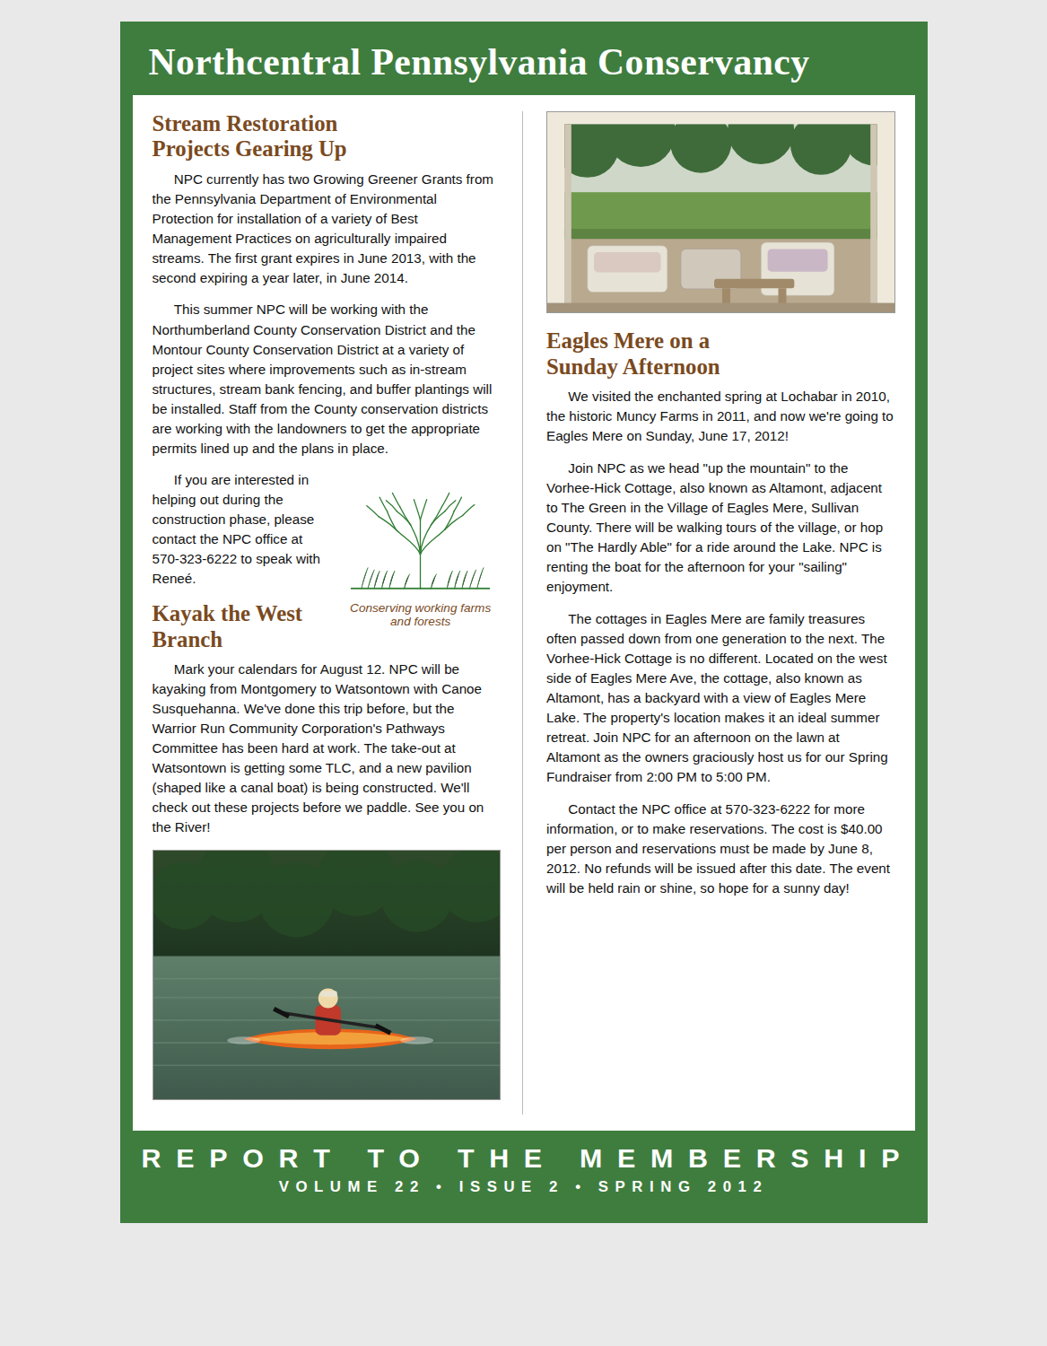Northcentral Pennsylvania Conservancy
Stream Restoration
Projects Gearing Up
NPC currently has two Growing Greener Grants from the Pennsylvania Department of Environmental Protection for installation of a variety of Best Management Practices on agriculturally impaired streams. The first grant expires in June 2013, with the second expiring a year later, in June 2014.
This summer NPC will be working with the Northumberland County Conservation District and the Montour County Conservation District at a variety of project sites where improvements such as in-stream structures, stream bank fencing, and buffer plantings will be installed. Staff from the County conservation districts are working with the landowners to get the appropriate permits lined up and the plans in place.
Conserving working farms
and forests
If you are interested in helping out during the construction phase, please contact the NPC office at 570-323-6222 to speak with Reneé.
Kayak the West Branch
Mark your calendars for August 12. NPC will be kayaking from Montgomery to Watsontown with Canoe Susquehanna. We've done this trip before, but the Warrior Run Community Corporation's Pathways Committee has been hard at work. The take-out at Watsontown is getting some TLC, and a new pavilion (shaped like a canal boat) is being constructed. We'll check out these projects before we paddle. See you on the River!
Eagles Mere on a
Sunday Afternoon
We visited the enchanted spring at Lochabar in 2010, the historic Muncy Farms in 2011, and now we're going to Eagles Mere on Sunday, June 17, 2012!
Join NPC as we head "up the mountain" to the Vorhee-Hick Cottage, also known as Altamont, adjacent to The Green in the Village of Eagles Mere, Sullivan County. There will be walking tours of the village, or hop on "The Hardly Able" for a ride around the Lake. NPC is renting the boat for the afternoon for your "sailing" enjoyment.
The cottages in Eagles Mere are family treasures often passed down from one generation to the next. The Vorhee-Hick Cottage is no different. Located on the west side of Eagles Mere Ave, the cottage, also known as Altamont, has a backyard with a view of Eagles Mere Lake. The property's location makes it an ideal summer retreat. Join NPC for an afternoon on the lawn at Altamont as the owners graciously host us for our Spring Fundraiser from 2:00 PM to 5:00 PM.
Contact the NPC office at 570-323-6222 for more information, or to make reservations. The cost is $40.00 per person and reservations must be made by June 8, 2012. No refunds will be issued after this date. The event will be held rain or shine, so hope for a sunny day!
REPORT TO THE MEMBERSHIP
VOLUME 22 • ISSUE 2 • SPRING 2012